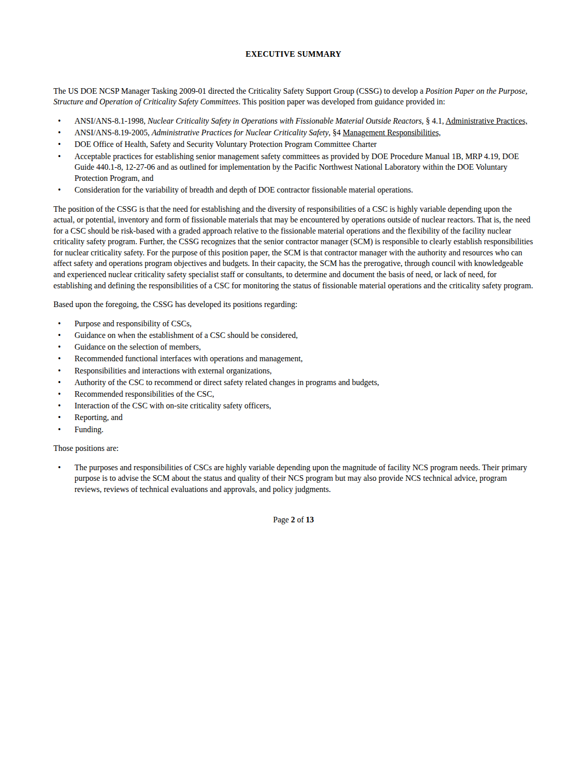EXECUTIVE SUMMARY
The US DOE NCSP Manager Tasking 2009-01 directed the Criticality Safety Support Group (CSSG) to develop a Position Paper on the Purpose, Structure and Operation of Criticality Safety Committees. This position paper was developed from guidance provided in:
ANSI/ANS-8.1-1998, Nuclear Criticality Safety in Operations with Fissionable Material Outside Reactors, § 4.1, Administrative Practices,
ANSI/ANS-8.19-2005, Administrative Practices for Nuclear Criticality Safety, §4 Management Responsibilities,
DOE Office of Health, Safety and Security Voluntary Protection Program Committee Charter
Acceptable practices for establishing senior management safety committees as provided by DOE Procedure Manual 1B, MRP 4.19, DOE Guide 440.1-8, 12-27-06 and as outlined for implementation by the Pacific Northwest National Laboratory within the DOE Voluntary Protection Program, and
Consideration for the variability of breadth and depth of DOE contractor fissionable material operations.
The position of the CSSG is that the need for establishing and the diversity of responsibilities of a CSC is highly variable depending upon the actual, or potential, inventory and form of fissionable materials that may be encountered by operations outside of nuclear reactors. That is, the need for a CSC should be risk-based with a graded approach relative to the fissionable material operations and the flexibility of the facility nuclear criticality safety program. Further, the CSSG recognizes that the senior contractor manager (SCM) is responsible to clearly establish responsibilities for nuclear criticality safety. For the purpose of this position paper, the SCM is that contractor manager with the authority and resources who can affect safety and operations program objectives and budgets. In their capacity, the SCM has the prerogative, through council with knowledgeable and experienced nuclear criticality safety specialist staff or consultants, to determine and document the basis of need, or lack of need, for establishing and defining the responsibilities of a CSC for monitoring the status of fissionable material operations and the criticality safety program.
Based upon the foregoing, the CSSG has developed its positions regarding:
Purpose and responsibility of CSCs,
Guidance on when the establishment of a CSC should be considered,
Guidance on the selection of members,
Recommended functional interfaces with operations and management,
Responsibilities and interactions with external organizations,
Authority of the CSC to recommend or direct safety related changes in programs and budgets,
Recommended responsibilities of the CSC,
Interaction of the CSC with on-site criticality safety officers,
Reporting, and
Funding.
Those positions are:
The purposes and responsibilities of CSCs are highly variable depending upon the magnitude of facility NCS program needs. Their primary purpose is to advise the SCM about the status and quality of their NCS program but may also provide NCS technical advice, program reviews, reviews of technical evaluations and approvals, and policy judgments.
Page 2 of 13